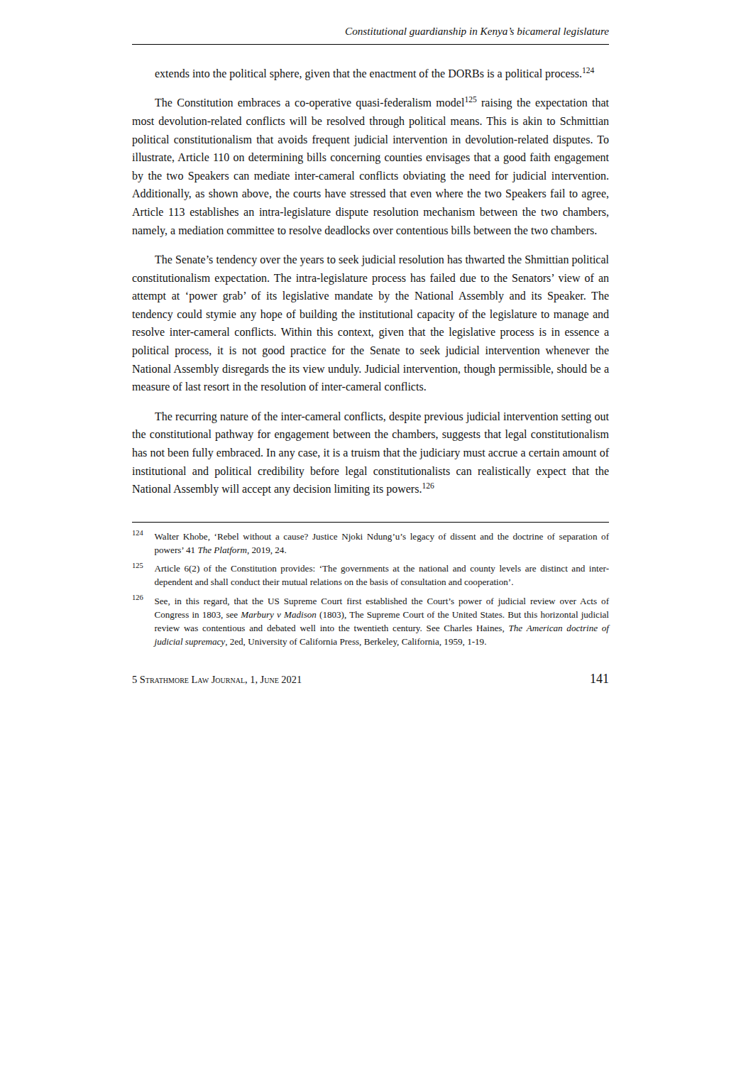Constitutional guardianship in Kenya’s bicameral legislature
extends into the political sphere, given that the enactment of the DORBs is a political process.124
The Constitution embraces a co-operative quasi-federalism model125 raising the expectation that most devolution-related conflicts will be resolved through political means. This is akin to Schmittian political constitutionalism that avoids frequent judicial intervention in devolution-related disputes. To illustrate, Article 110 on determining bills concerning counties envisages that a good faith engagement by the two Speakers can mediate inter-cameral conflicts obviating the need for judicial intervention. Additionally, as shown above, the courts have stressed that even where the two Speakers fail to agree, Article 113 establishes an intra-legislature dispute resolution mechanism between the two chambers, namely, a mediation committee to resolve deadlocks over contentious bills between the two chambers.
The Senate’s tendency over the years to seek judicial resolution has thwarted the Shmittian political constitutionalism expectation. The intra-legislature process has failed due to the Senators’ view of an attempt at ‘power grab’ of its legislative mandate by the National Assembly and its Speaker. The tendency could stymie any hope of building the institutional capacity of the legislature to manage and resolve inter-cameral conflicts. Within this context, given that the legislative process is in essence a political process, it is not good practice for the Senate to seek judicial intervention whenever the National Assembly disregards the its view unduly. Judicial intervention, though permissible, should be a measure of last resort in the resolution of inter-cameral conflicts.
The recurring nature of the inter-cameral conflicts, despite previous judicial intervention setting out the constitutional pathway for engagement between the chambers, suggests that legal constitutionalism has not been fully embraced. In any case, it is a truism that the judiciary must accrue a certain amount of institutional and political credibility before legal constitutionalists can realistically expect that the National Assembly will accept any decision limiting its powers.126
Walter Khobe, ‘Rebel without a cause? Justice Njoki Ndung’u’s legacy of dissent and the doctrine of separation of powers’ 41 The Platform, 2019, 24.
Article 6(2) of the Constitution provides: ‘The governments at the national and county levels are distinct and inter-dependent and shall conduct their mutual relations on the basis of consultation and cooperation’.
See, in this regard, that the US Supreme Court first established the Court’s power of judicial review over Acts of Congress in 1803, see Marbury v Madison (1803), The Supreme Court of the United States. But this horizontal judicial review was contentious and debated well into the twentieth century. See Charles Haines, The American doctrine of judicial supremacy, 2ed, University of California Press, Berkeley, California, 1959, 1-19.
5 Strathmore Law Journal, 1, June 2021 141